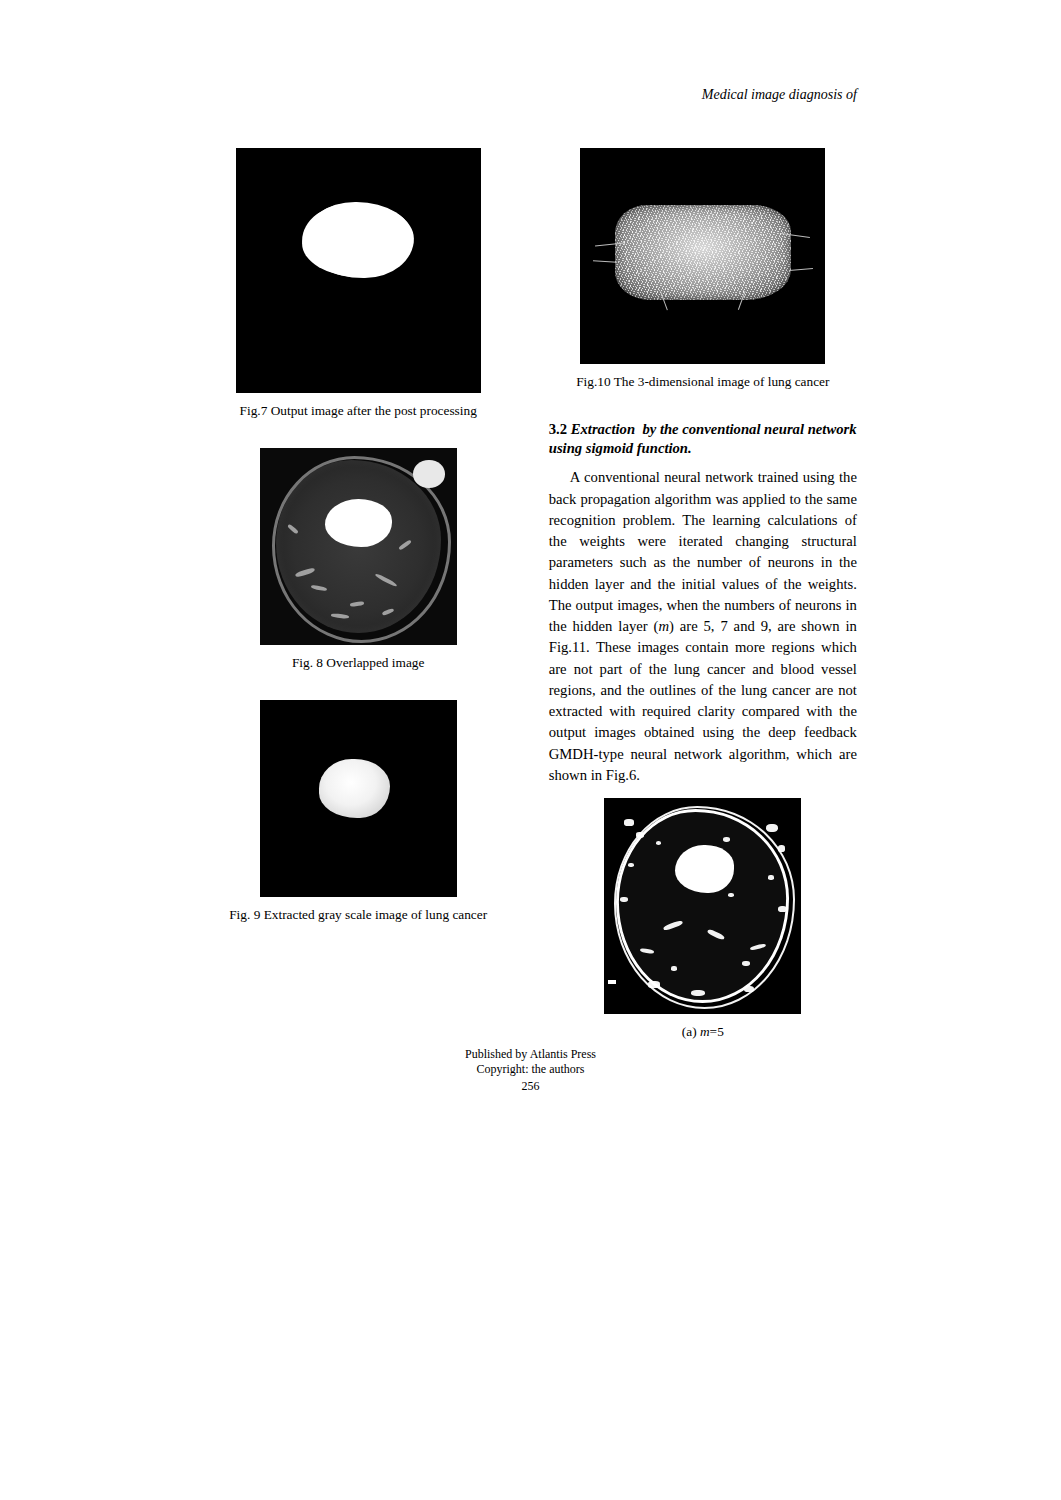Medical image diagnosis of
Fig.7 Output image after the post processing
Fig. 8 Overlapped image
Fig. 9 Extracted gray scale image of lung cancer
Fig.10 The 3-dimensional image of lung cancer
3.2 Extraction by the conventional neural network using sigmoid function.
A conventional neural network trained using the back propagation algorithm was applied to the same recognition problem. The learning calculations of the weights were iterated changing structural parameters such as the number of neurons in the hidden layer and the initial values of the weights. The output images, when the numbers of neurons in the hidden layer (m) are 5, 7 and 9, are shown in Fig.11. These images contain more regions which are not part of the lung cancer and blood vessel regions, and the outlines of the lung cancer are not extracted with required clarity compared with the output images obtained using the deep feedback GMDH-type neural network algorithm, which are shown in Fig.6.
(a) m=5
Published by Atlantis Press
Copyright: the authors
256